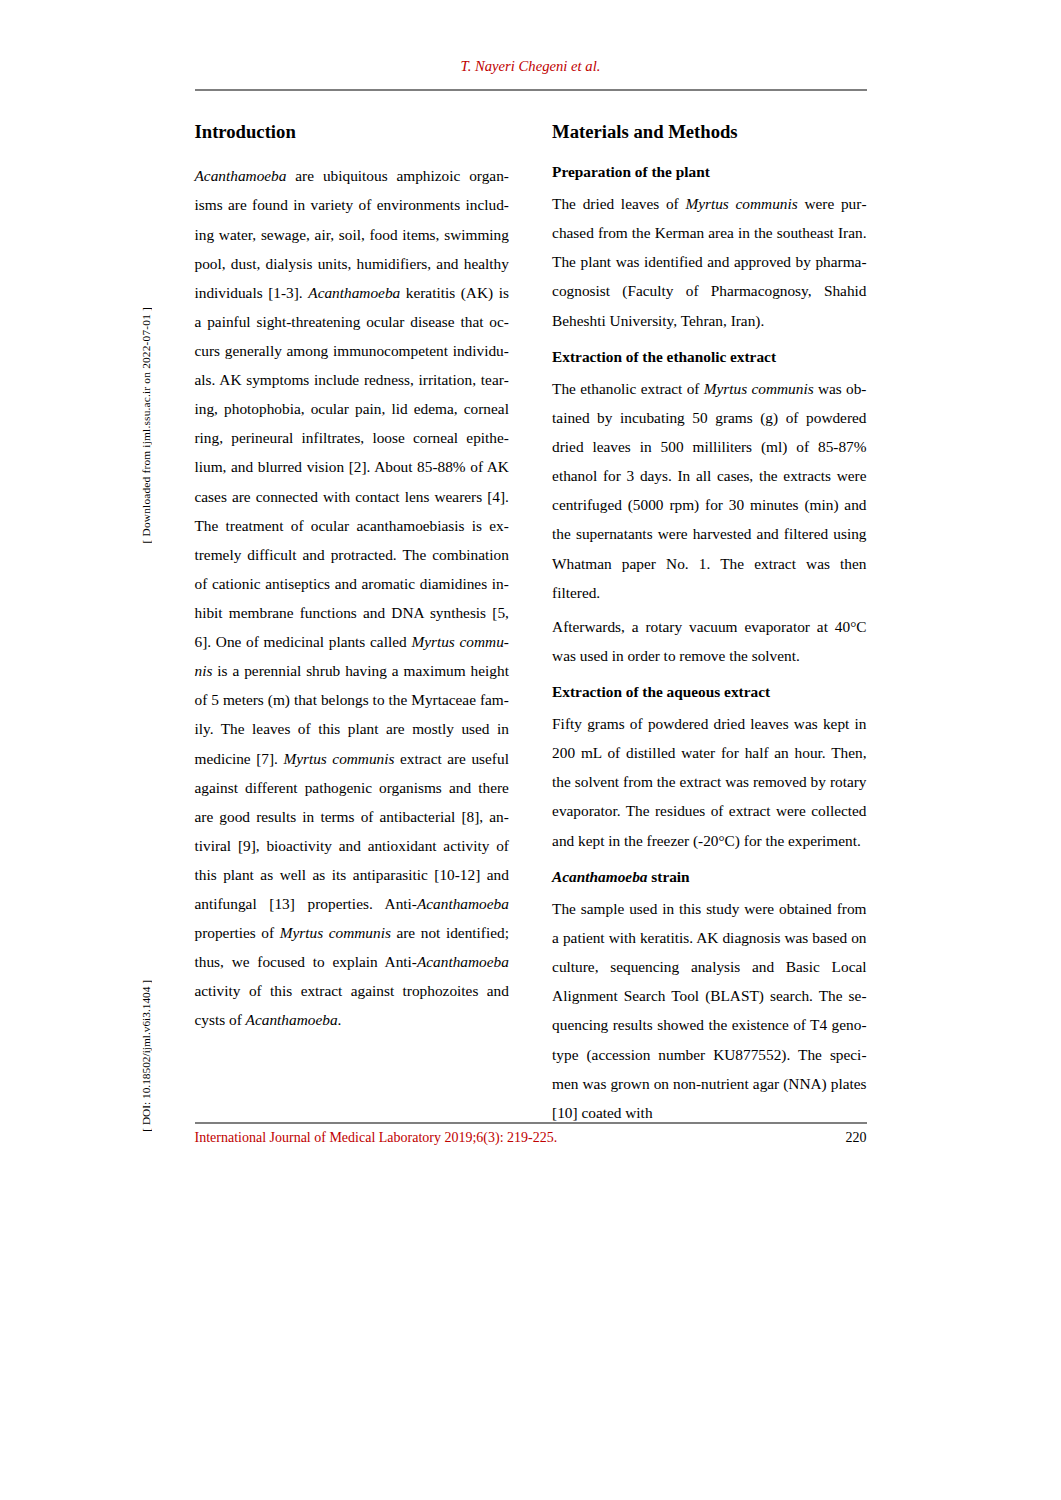[ Downloaded from ijml.ssu.ac.ir on 2022-07-01 ]
[ DOI: 10.18502/ijml.v6i3.1404 ]
T. Nayeri Chegeni et al.
Introduction
Acanthamoeba are ubiquitous amphizoic organisms are found in variety of environ­ments including water, sewage, air, soil, food items, swimming pool, dust, dialysis units, humidifiers, and healthy individuals [1-3]. Acanthamoeba keratitis (AK) is a painful sight-threatening ocular disease that occurs generally among immunocompetent individuals. AK symptoms include redness, irritation, tearing, photophobia, ocular pain, lid edema, corneal ring, perineural infiltrates, loose corneal epithelium, and blurred vision [2]. About 85-88% of AK cases are connected with contact lens wearers [4]. The treatment of ocular acanthamoebiasis is extremely difficult and protracted. The combination of cationic antiseptics and aromatic diamidines inhibit membrane functions and DNA synthesis [5, 6]. One of medicinal plants called Myrtus communis is a perennial shrub having a maximum height of 5 meters (m) that belongs to the Myrtaceae family. The leaves of this plant are mostly used in medicine [7]. Myrtus communis extract are useful against different pathogenic organisms and there are good results in terms of antibacterial [8], antiviral [9], bioactivity and antioxidant activity of this plant as well as its antiparasitic [10-12] and antifungal [13] properties. Anti-Acanth­amoeba properties of Myrtus communis are not identified; thus, we focused to explain Anti-Acanthamoeba activity of this extract against trophozoites and cysts of Acanth­amoeba.
Materials and Methods
Preparation of the plant
The dried leaves of Myrtus communis were purchased from the Kerman area in the southeast Iran. The plant was identified and approved by pharmacognosist (Faculty of Pharmacognosy, Shahid Beheshti University, Tehran, Iran).
Extraction of the ethanolic extract
The ethanolic extract of Myrtus communis was obtained by incubating 50 grams (g) of powdered dried leaves in 500 milliliters (ml) of 85-87% ethanol for 3 days. In all cases, the extracts were centrifuged (5000 rpm) for 30 minutes (min) and the supernatants were harvested and filtered using Whatman paper No. 1. The extract was then filtered.
Afterwards, a rotary vacuum evaporator at 40°C was used in order to remove the solvent.
Extraction of the aqueous extract
Fifty grams of powdered dried leaves was kept in 200 mL of distilled water for half an hour. Then, the solvent from the extract was removed by rotary evaporator. The residues of extract were collected and kept in the freezer (-20°C) for the experiment.
Acanthamoeba strain
The sample used in this study were obtained from a patient with keratitis. AK diagnosis was based on culture, sequencing analysis and Basic Local Alignment Search Tool (BLAST) search. The sequencing results showed the existence of T4 genotype (accession number KU877552). The specimen was grown on non-nutrient agar (NNA) plates [10] coated with
International Journal of Medical Laboratory 2019;6(3): 219-225. 220